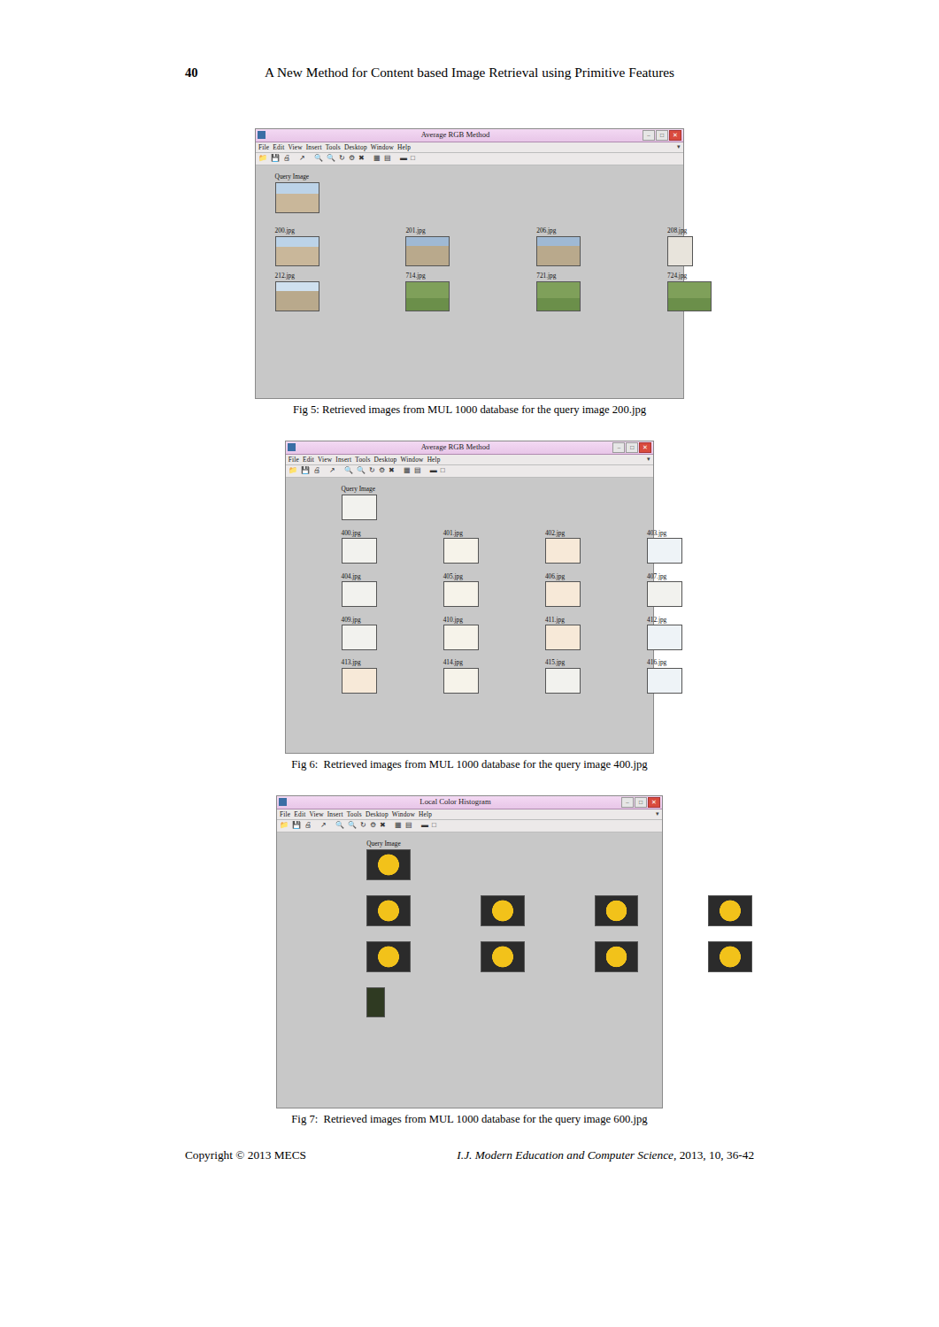40
A New Method for Content based Image Retrieval using Primitive Features
Average RGB Method –□✕
File Edit View Insert Tools Desktop Window Help ▾
📁 💾 🖨 ↗ 🔍 🔍 ↻ ⚙ ✖ ▦ ▤ ▬ □
Query Image
200.jpg
201.jpg
206.jpg
208.jpg
212.jpg
714.jpg
721.jpg
724.jpg
Fig 5: Retrieved images from MUL 1000 database for the query image 200.jpg
Average RGB Method –□✕
File Edit View Insert Tools Desktop Window Help ▾
📁 💾 🖨 ↗ 🔍 🔍 ↻ ⚙ ✖ ▦ ▤ ▬ □
Query Image
400.jpg
401.jpg
402.jpg
403.jpg
404.jpg
405.jpg
406.jpg
407.jpg
409.jpg
410.jpg
411.jpg
412.jpg
413.jpg
414.jpg
415.jpg
416.jpg
Fig 6: Retrieved images from MUL 1000 database for the query image 400.jpg
Local Color Histogram –□✕
File Edit View Insert Tools Desktop Window Help ▾
📁 💾 🖨 ↗ 🔍 🔍 ↻ ⚙ ✖ ▦ ▤ ▬ □
Query Image
Fig 7: Retrieved images from MUL 1000 database for the query image 600.jpg
Copyright © 2013 MECS
I.J. Modern Education and Computer Science, 2013, 10, 36-42